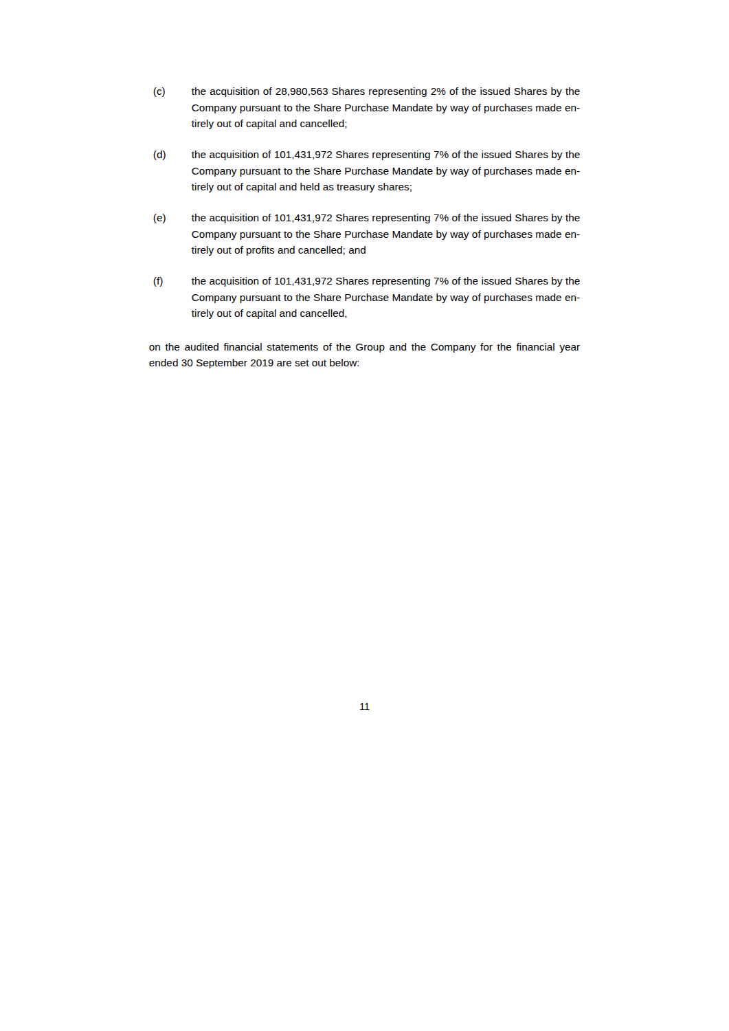(c) the acquisition of 28,980,563 Shares representing 2% of the issued Shares by the Company pursuant to the Share Purchase Mandate by way of purchases made entirely out of capital and cancelled;
(d) the acquisition of 101,431,972 Shares representing 7% of the issued Shares by the Company pursuant to the Share Purchase Mandate by way of purchases made entirely out of capital and held as treasury shares;
(e) the acquisition of 101,431,972 Shares representing 7% of the issued Shares by the Company pursuant to the Share Purchase Mandate by way of purchases made entirely out of profits and cancelled; and
(f) the acquisition of 101,431,972 Shares representing 7% of the issued Shares by the Company pursuant to the Share Purchase Mandate by way of purchases made entirely out of capital and cancelled,
on the audited financial statements of the Group and the Company for the financial year ended 30 September 2019 are set out below:
11